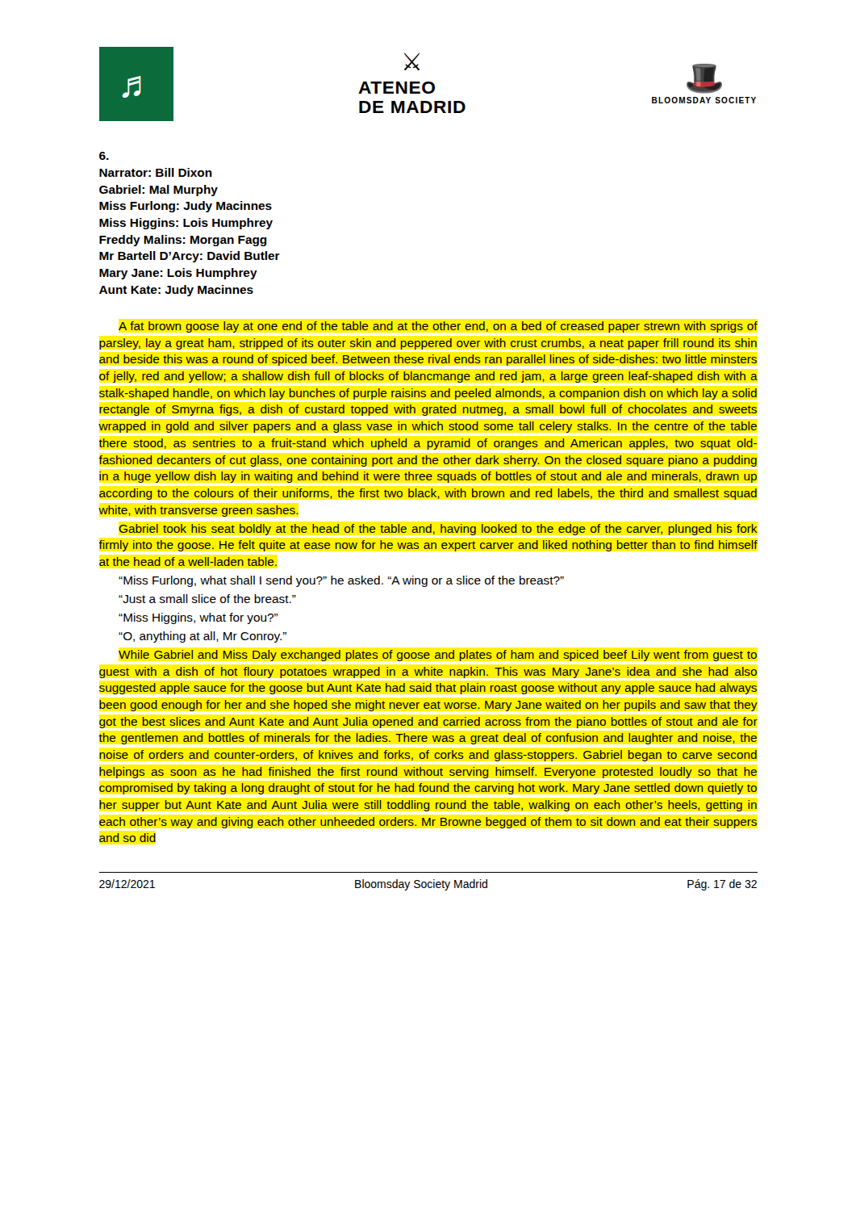♬
⚔ ATENEO
DE MADRID
🎩
BLOOMSDAY SOCIETY
6.
Narrator: Bill Dixon
Gabriel: Mal Murphy
Miss Furlong: Judy Macinnes
Miss Higgins: Lois Humphrey
Freddy Malins: Morgan Fagg
Mr Bartell D’Arcy: David Butler
Mary Jane: Lois Humphrey
Aunt Kate: Judy Macinnes
A fat brown goose lay at one end of the table and at the other end, on a bed of creased paper strewn with sprigs of parsley, lay a great ham, stripped of its outer skin and peppered over with crust crumbs, a neat paper frill round its shin and beside this was a round of spiced beef. Between these rival ends ran parallel lines of side-dishes: two little minsters of jelly, red and yellow; a shallow dish full of blocks of blancmange and red jam, a large green leaf-shaped dish with a stalk-shaped handle, on which lay bunches of purple raisins and peeled almonds, a companion dish on which lay a solid rectangle of Smyrna figs, a dish of custard topped with grated nutmeg, a small bowl full of chocolates and sweets wrapped in gold and silver papers and a glass vase in which stood some tall celery stalks. In the centre of the table there stood, as sentries to a fruit-stand which upheld a pyramid of oranges and American apples, two squat old-fashioned decanters of cut glass, one containing port and the other dark sherry. On the closed square piano a pudding in a huge yellow dish lay in waiting and behind it were three squads of bottles of stout and ale and minerals, drawn up according to the colours of their uniforms, the first two black, with brown and red labels, the third and smallest squad white, with transverse green sashes.
Gabriel took his seat boldly at the head of the table and, having looked to the edge of the carver, plunged his fork firmly into the goose. He felt quite at ease now for he was an expert carver and liked nothing better than to find himself at the head of a well-laden table.
“Miss Furlong, what shall I send you?” he asked. “A wing or a slice of the breast?”
“Just a small slice of the breast.”
“Miss Higgins, what for you?”
“O, anything at all, Mr Conroy.”
While Gabriel and Miss Daly exchanged plates of goose and plates of ham and spiced beef Lily went from guest to guest with a dish of hot floury potatoes wrapped in a white napkin. This was Mary Jane’s idea and she had also suggested apple sauce for the goose but Aunt Kate had said that plain roast goose without any apple sauce had always been good enough for her and she hoped she might never eat worse. Mary Jane waited on her pupils and saw that they got the best slices and Aunt Kate and Aunt Julia opened and carried across from the piano bottles of stout and ale for the gentlemen and bottles of minerals for the ladies. There was a great deal of confusion and laughter and noise, the noise of orders and counter-orders, of knives and forks, of corks and glass-stoppers. Gabriel began to carve second helpings as soon as he had finished the first round without serving himself. Everyone protested loudly so that he compromised by taking a long draught of stout for he had found the carving hot work. Mary Jane settled down quietly to her supper but Aunt Kate and Aunt Julia were still toddling round the table, walking on each other’s heels, getting in each other’s way and giving each other unheeded orders. Mr Browne begged of them to sit down and eat their suppers and so did
29/12/2021 Bloomsday Society Madrid Pág. 17 de 32